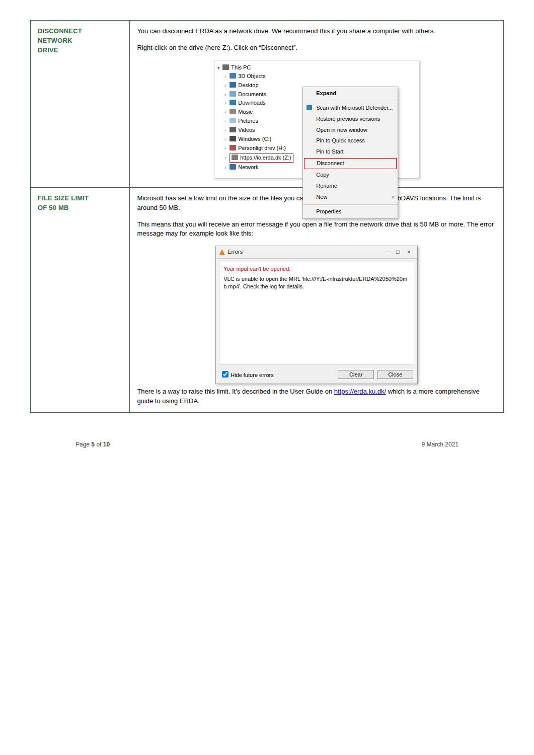| Disconnect network drive | You can disconnect ERDA as a network drive. We recommend this if you share a computer with others. Right-click on the drive (here Z:). Click on “Disconnect”. ▾ This PC › 3D Objects › Desktop › Documents › Downloads › Music › Pictures › Videos › Windows (C:) › Personligt drev (H:) › https://io.erda.dk (Z:) › Network Expand Scan with Microsoft Defender... Restore previous versions Open in new window Pin to Quick access Pin to Start Disconnect Copy Rename New Properties |
| File size limit of 50 MB | Microsoft has set a low limit on the size of the files you can download and upload from WebDAVS locations. The limit is around 50 MB. This means that you will receive an error message if you open a file from the network drive that is 50 MB or more. The error message may for example look like this: Errors − □ × Your input can't be opened: VLC is unable to open the MRL 'file:///Y:/E-infrastruktur/ERDA%2050%20mb.mp4'. Check the log for details. Hide future errors Clear Close There is a way to raise this limit. It’s described in the User Guide on https://erda.ku.dk/ which is a more comprehensive guide to using ERDA. |
Page 5 of 10
9 March 2021